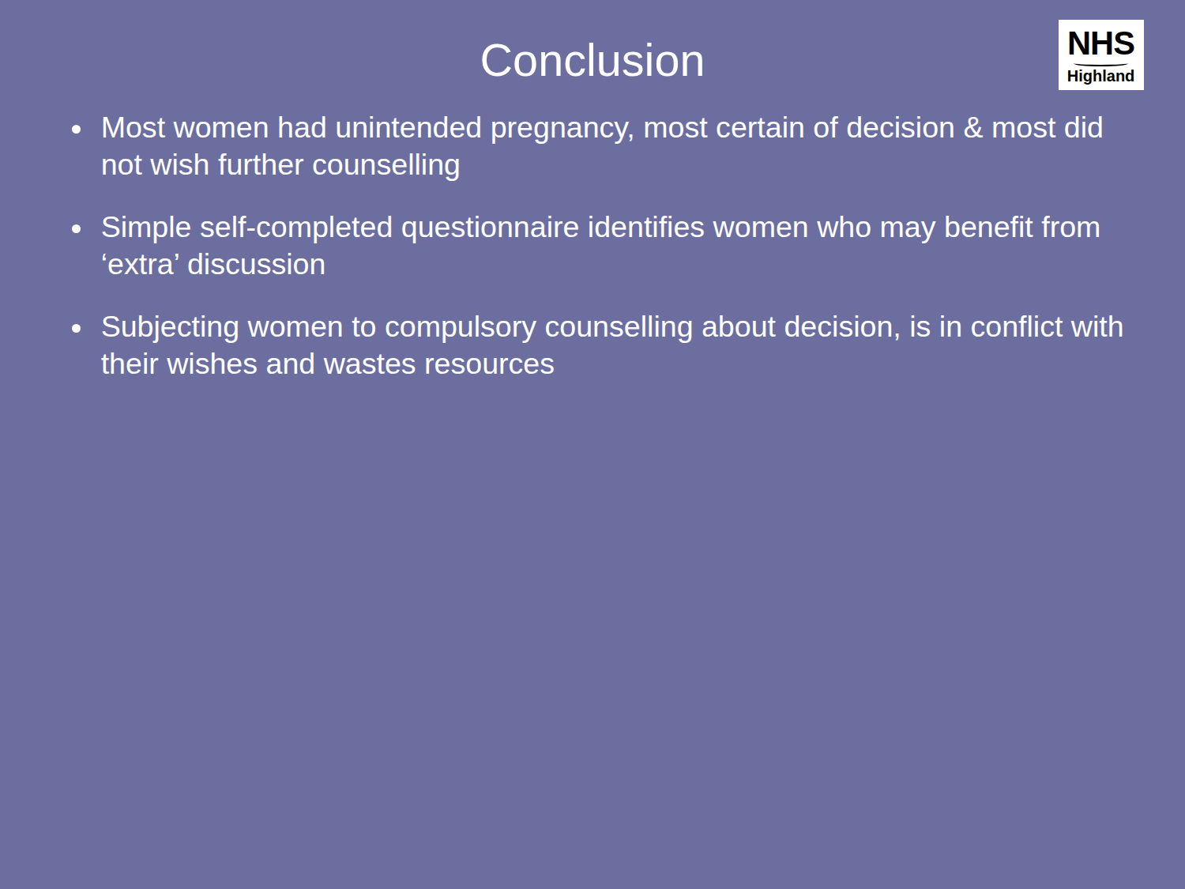NHS Highland
Conclusion
Most women had unintended pregnancy, most certain of decision & most did not wish further counselling
Simple self-completed questionnaire identifies women who may benefit from ‘extra’ discussion
Subjecting women to compulsory counselling about decision, is in conflict with their wishes and wastes resources